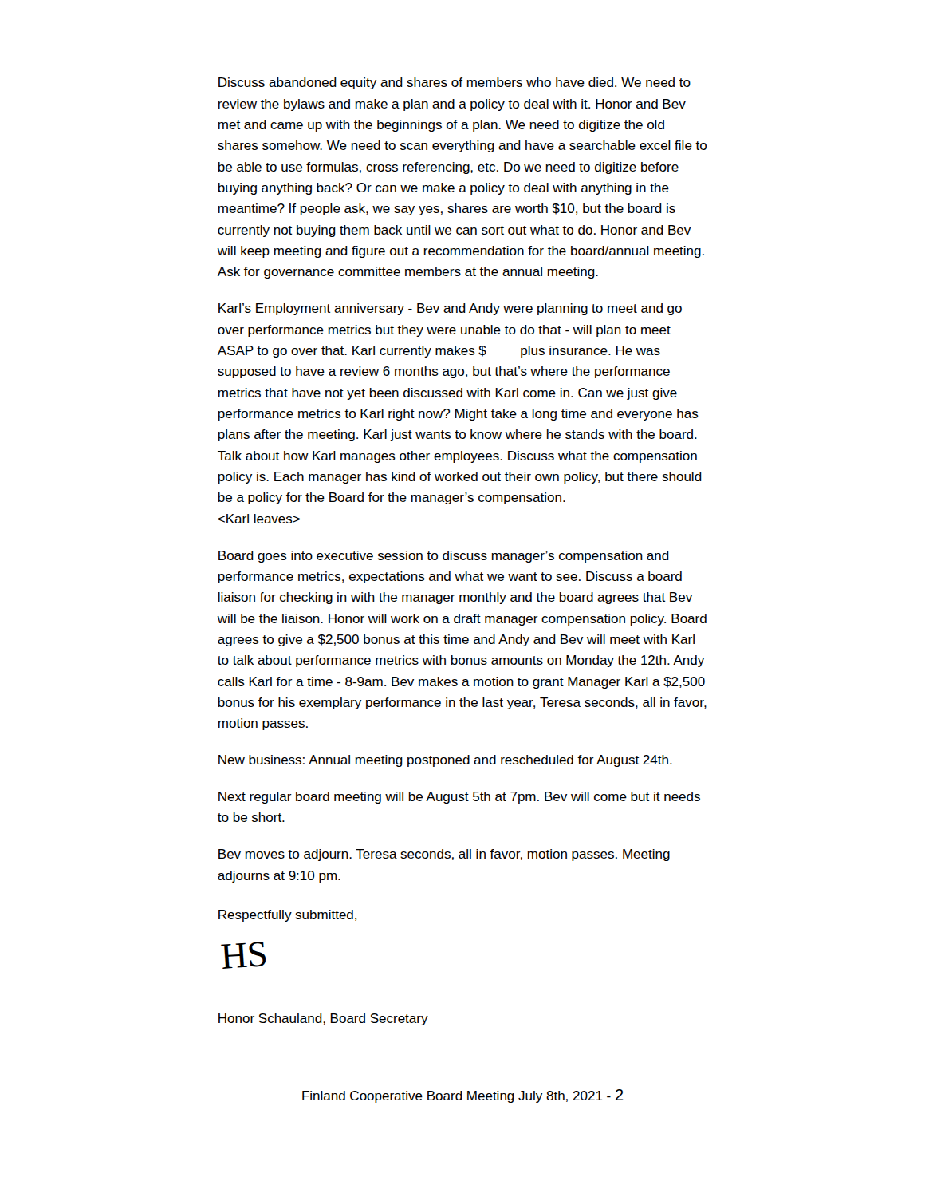Discuss abandoned equity and shares of members who have died. We need to review the bylaws and make a plan and a policy to deal with it. Honor and Bev met and came up with the beginnings of a plan. We need to digitize the old shares somehow. We need to scan everything and have a searchable excel file to be able to use formulas, cross referencing, etc. Do we need to digitize before buying anything back? Or can we make a policy to deal with anything in the meantime? If people ask, we say yes, shares are worth $10, but the board is currently not buying them back until we can sort out what to do. Honor and Bev will keep meeting and figure out a recommendation for the board/annual meeting. Ask for governance committee members at the annual meeting.
Karl’s Employment anniversary - Bev and Andy were planning to meet and go over performance metrics but they were unable to do that - will plan to meet ASAP to go over that. Karl currently makes $ plus insurance. He was supposed to have a review 6 months ago, but that’s where the performance metrics that have not yet been discussed with Karl come in. Can we just give performance metrics to Karl right now? Might take a long time and everyone has plans after the meeting. Karl just wants to know where he stands with the board. Talk about how Karl manages other employees. Discuss what the compensation policy is. Each manager has kind of worked out their own policy, but there should be a policy for the Board for the manager’s compensation.
<Karl leaves>
Board goes into executive session to discuss manager’s compensation and performance metrics, expectations and what we want to see. Discuss a board liaison for checking in with the manager monthly and the board agrees that Bev will be the liaison. Honor will work on a draft manager compensation policy. Board agrees to give a $2,500 bonus at this time and Andy and Bev will meet with Karl to talk about performance metrics with bonus amounts on Monday the 12th. Andy calls Karl for a time - 8-9am. Bev makes a motion to grant Manager Karl a $2,500 bonus for his exemplary performance in the last year, Teresa seconds, all in favor, motion passes.
New business: Annual meeting postponed and rescheduled for August 24th.
Next regular board meeting will be August 5th at 7pm. Bev will come but it needs to be short.
Bev moves to adjourn. Teresa seconds, all in favor, motion passes. Meeting adjourns at 9:10 pm.
Respectfully submitted,
H S  
Honor Schauland, Board Secretary
Finland Cooperative Board Meeting July 8th, 2021 - 2